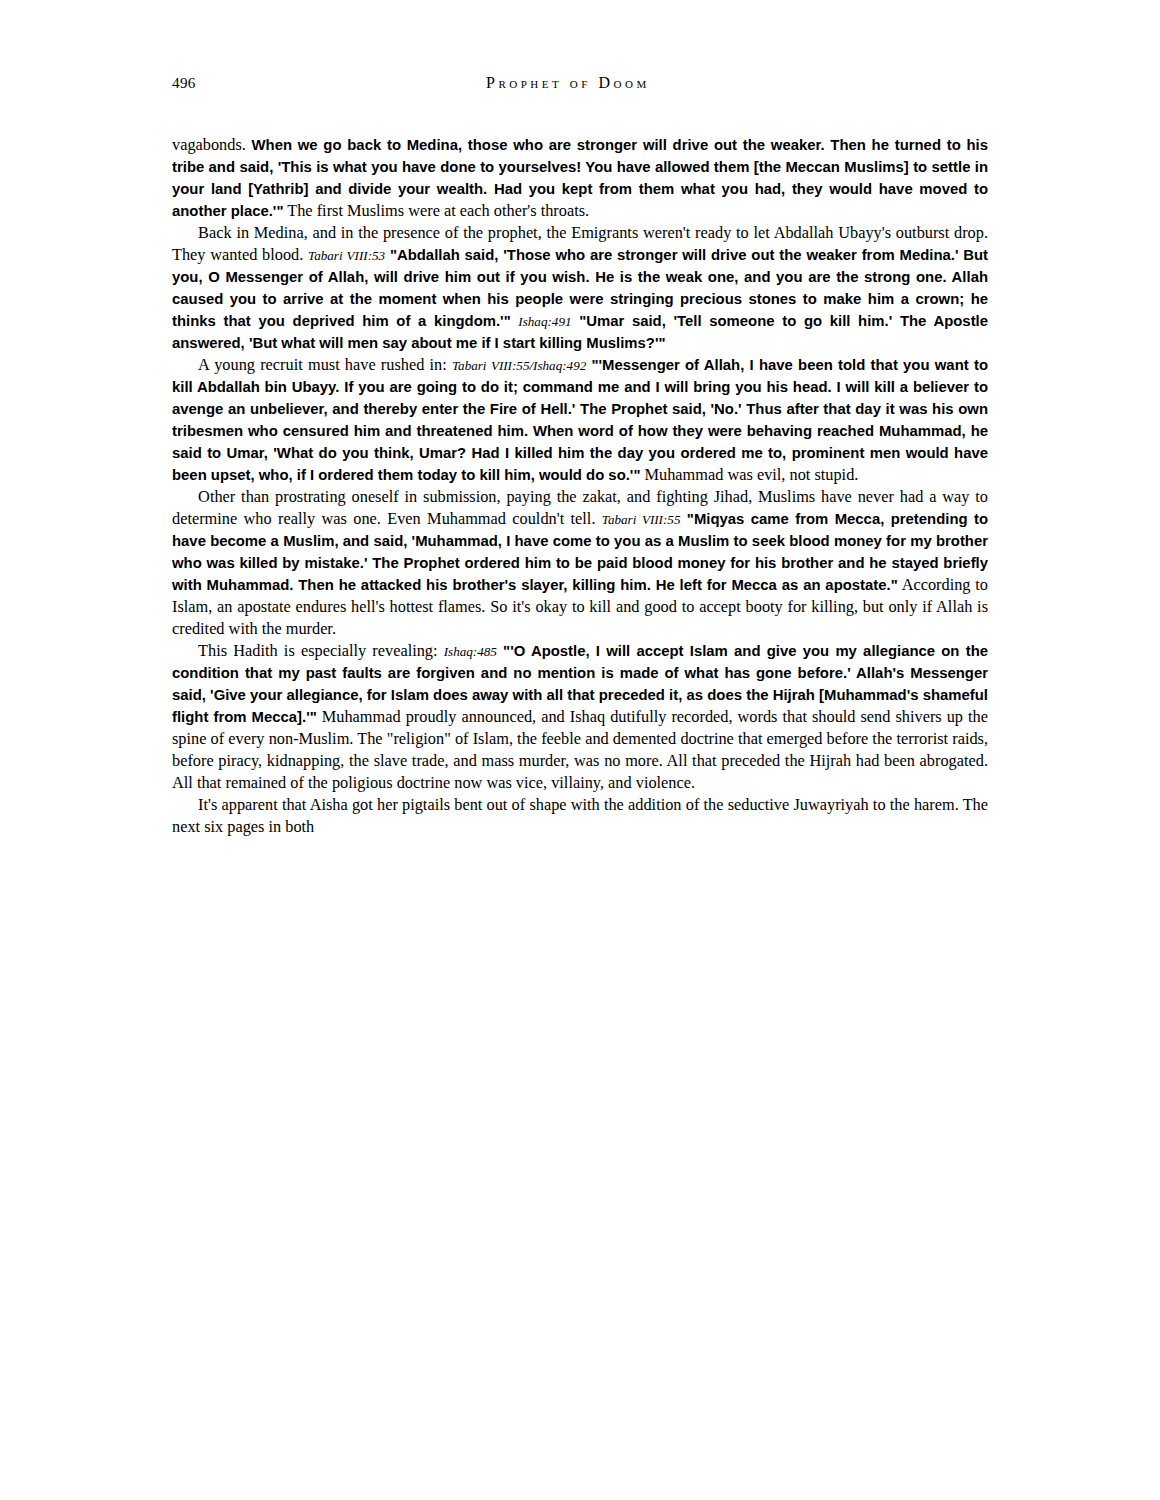496 Prophet of Doom
vagabonds. When we go back to Medina, those who are stronger will drive out the weaker. Then he turned to his tribe and said, 'This is what you have done to yourselves! You have allowed them [the Meccan Muslims] to settle in your land [Yathrib] and divide your wealth. Had you kept from them what you had, they would have moved to another place.'" The first Muslims were at each other's throats.
Back in Medina, and in the presence of the prophet, the Emigrants weren't ready to let Abdallah Ubayy's outburst drop. They wanted blood. Tabari VIII:53 "Abdallah said, 'Those who are stronger will drive out the weaker from Medina.' But you, O Messenger of Allah, will drive him out if you wish. He is the weak one, and you are the strong one. Allah caused you to arrive at the moment when his people were stringing precious stones to make him a crown; he thinks that you deprived him of a kingdom.'" Ishaq:491 "Umar said, 'Tell someone to go kill him.' The Apostle answered, 'But what will men say about me if I start killing Muslims?'"
A young recruit must have rushed in: Tabari VIII:55/Ishaq:492 "'Messenger of Allah, I have been told that you want to kill Abdallah bin Ubayy. If you are going to do it; command me and I will bring you his head. I will kill a believer to avenge an unbeliever, and thereby enter the Fire of Hell.' The Prophet said, 'No.' Thus after that day it was his own tribesmen who censured him and threatened him. When word of how they were behaving reached Muhammad, he said to Umar, 'What do you think, Umar? Had I killed him the day you ordered me to, prominent men would have been upset, who, if I ordered them today to kill him, would do so.'" Muhammad was evil, not stupid.
Other than prostrating oneself in submission, paying the zakat, and fighting Jihad, Muslims have never had a way to determine who really was one. Even Muhammad couldn't tell. Tabari VIII:55 "Miqyas came from Mecca, pretending to have become a Muslim, and said, 'Muhammad, I have come to you as a Muslim to seek blood money for my brother who was killed by mistake.' The Prophet ordered him to be paid blood money for his brother and he stayed briefly with Muhammad. Then he attacked his brother's slayer, killing him. He left for Mecca as an apostate." According to Islam, an apostate endures hell's hottest flames. So it's okay to kill and good to accept booty for killing, but only if Allah is credited with the murder.
This Hadith is especially revealing: Ishaq:485 "'O Apostle, I will accept Islam and give you my allegiance on the condition that my past faults are forgiven and no mention is made of what has gone before.' Allah's Messenger said, 'Give your allegiance, for Islam does away with all that preceded it, as does the Hijrah [Muhammad's shameful flight from Mecca].'" Muhammad proudly announced, and Ishaq dutifully recorded, words that should send shivers up the spine of every non-Muslim. The "religion" of Islam, the feeble and demented doctrine that emerged before the terrorist raids, before piracy, kidnapping, the slave trade, and mass murder, was no more. All that preceded the Hijrah had been abrogated. All that remained of the poligious doctrine now was vice, villainy, and violence.
It's apparent that Aisha got her pigtails bent out of shape with the addition of the seductive Juwayriyah to the harem. The next six pages in both